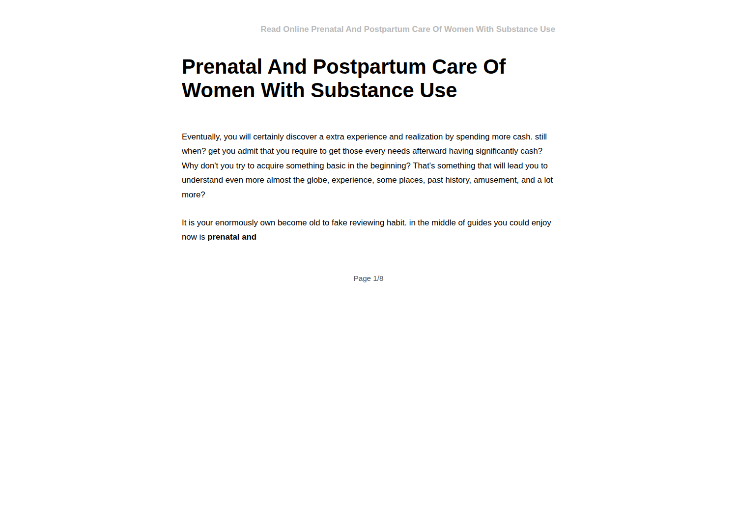Read Online Prenatal And Postpartum Care Of Women With Substance Use
Prenatal And Postpartum Care Of Women With Substance Use
Eventually, you will certainly discover a extra experience and realization by spending more cash. still when? get you admit that you require to get those every needs afterward having significantly cash? Why don't you try to acquire something basic in the beginning? That's something that will lead you to understand even more almost the globe, experience, some places, past history, amusement, and a lot more?
It is your enormously own become old to fake reviewing habit. in the middle of guides you could enjoy now is prenatal and
Page 1/8